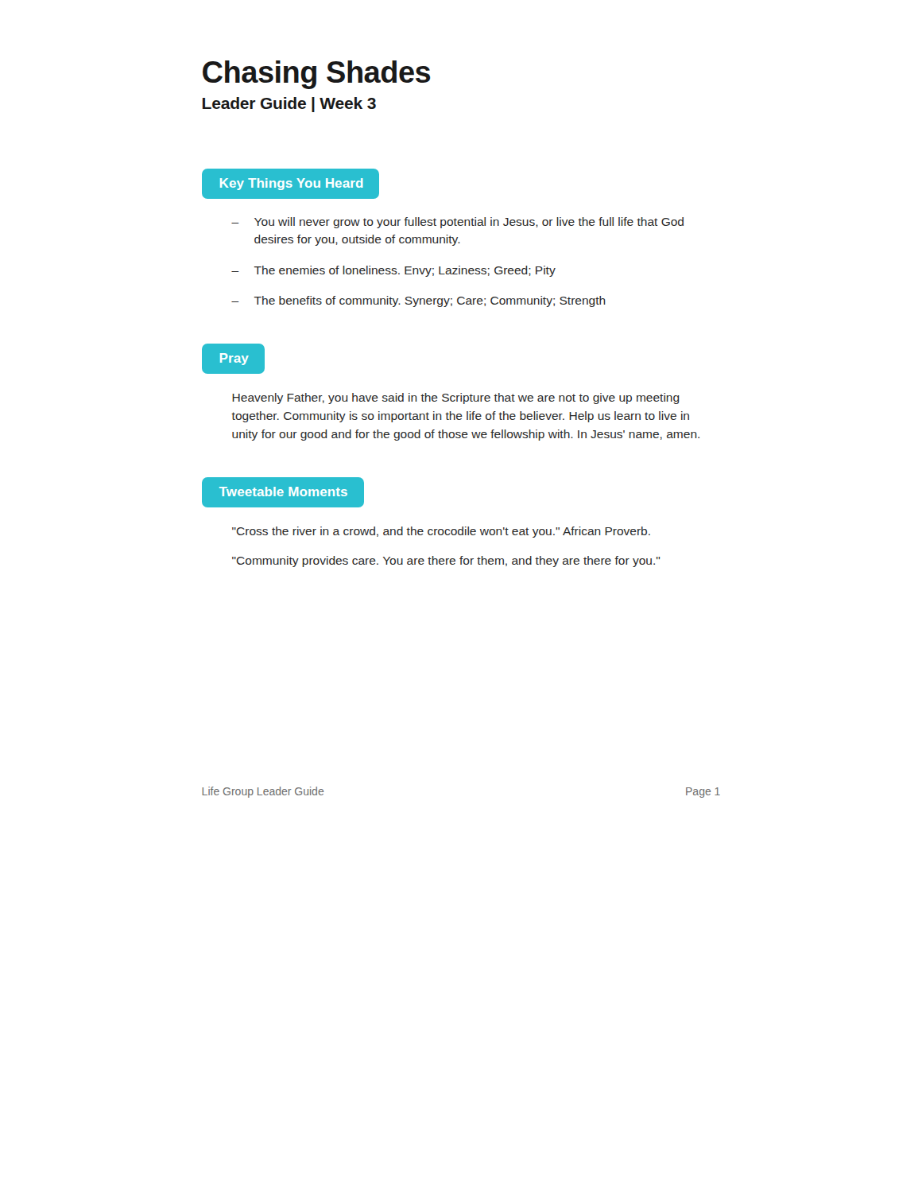Chasing Shades
Leader Guide | Week 3
Key Things You Heard
You will never grow to your fullest potential in Jesus, or live the full life that God desires for you, outside of community.
The enemies of loneliness. Envy; Laziness; Greed; Pity
The benefits of community. Synergy; Care; Community; Strength
Pray
Heavenly Father, you have said in the Scripture that we are not to give up meeting together. Community is so important in the life of the believer. Help us learn to live in unity for our good and for the good of those we fellowship with. In Jesus' name, amen.
Tweetable Moments
"Cross the river in a crowd, and the crocodile won't eat you." African Proverb.
"Community provides care. You are there for them, and they are there for you."
Life Group Leader Guide Page 1